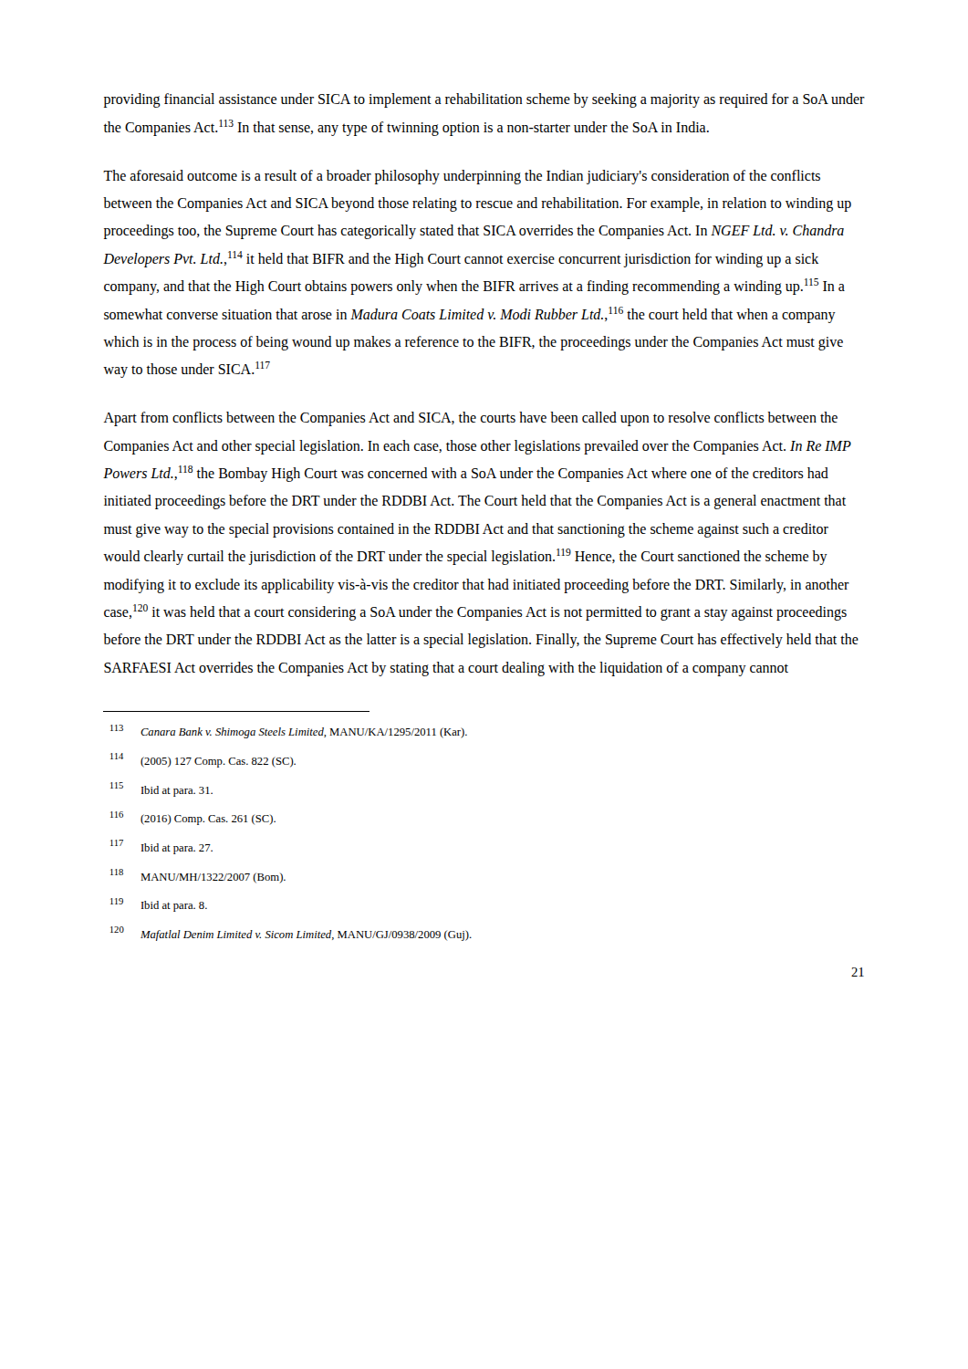providing financial assistance under SICA to implement a rehabilitation scheme by seeking a majority as required for a SoA under the Companies Act.113 In that sense, any type of twinning option is a non-starter under the SoA in India.
The aforesaid outcome is a result of a broader philosophy underpinning the Indian judiciary's consideration of the conflicts between the Companies Act and SICA beyond those relating to rescue and rehabilitation. For example, in relation to winding up proceedings too, the Supreme Court has categorically stated that SICA overrides the Companies Act. In NGEF Ltd. v. Chandra Developers Pvt. Ltd.,114 it held that BIFR and the High Court cannot exercise concurrent jurisdiction for winding up a sick company, and that the High Court obtains powers only when the BIFR arrives at a finding recommending a winding up.115 In a somewhat converse situation that arose in Madura Coats Limited v. Modi Rubber Ltd.,116 the court held that when a company which is in the process of being wound up makes a reference to the BIFR, the proceedings under the Companies Act must give way to those under SICA.117
Apart from conflicts between the Companies Act and SICA, the courts have been called upon to resolve conflicts between the Companies Act and other special legislation. In each case, those other legislations prevailed over the Companies Act. In Re IMP Powers Ltd.,118 the Bombay High Court was concerned with a SoA under the Companies Act where one of the creditors had initiated proceedings before the DRT under the RDDBI Act. The Court held that the Companies Act is a general enactment that must give way to the special provisions contained in the RDDBI Act and that sanctioning the scheme against such a creditor would clearly curtail the jurisdiction of the DRT under the special legislation.119 Hence, the Court sanctioned the scheme by modifying it to exclude its applicability vis-à-vis the creditor that had initiated proceeding before the DRT. Similarly, in another case,120 it was held that a court considering a SoA under the Companies Act is not permitted to grant a stay against proceedings before the DRT under the RDDBI Act as the latter is a special legislation. Finally, the Supreme Court has effectively held that the SARFAESI Act overrides the Companies Act by stating that a court dealing with the liquidation of a company cannot
113 Canara Bank v. Shimoga Steels Limited, MANU/KA/1295/2011 (Kar).
114(2005) 127 Comp. Cas. 822 (SC).
115 Ibid at para. 31.
116(2016) Comp. Cas. 261 (SC).
117 Ibid at para. 27.
118 MANU/MH/1322/2007 (Bom).
119 Ibid at para. 8.
120 Mafatlal Denim Limited v. Sicom Limited, MANU/GJ/0938/2009 (Guj).
21